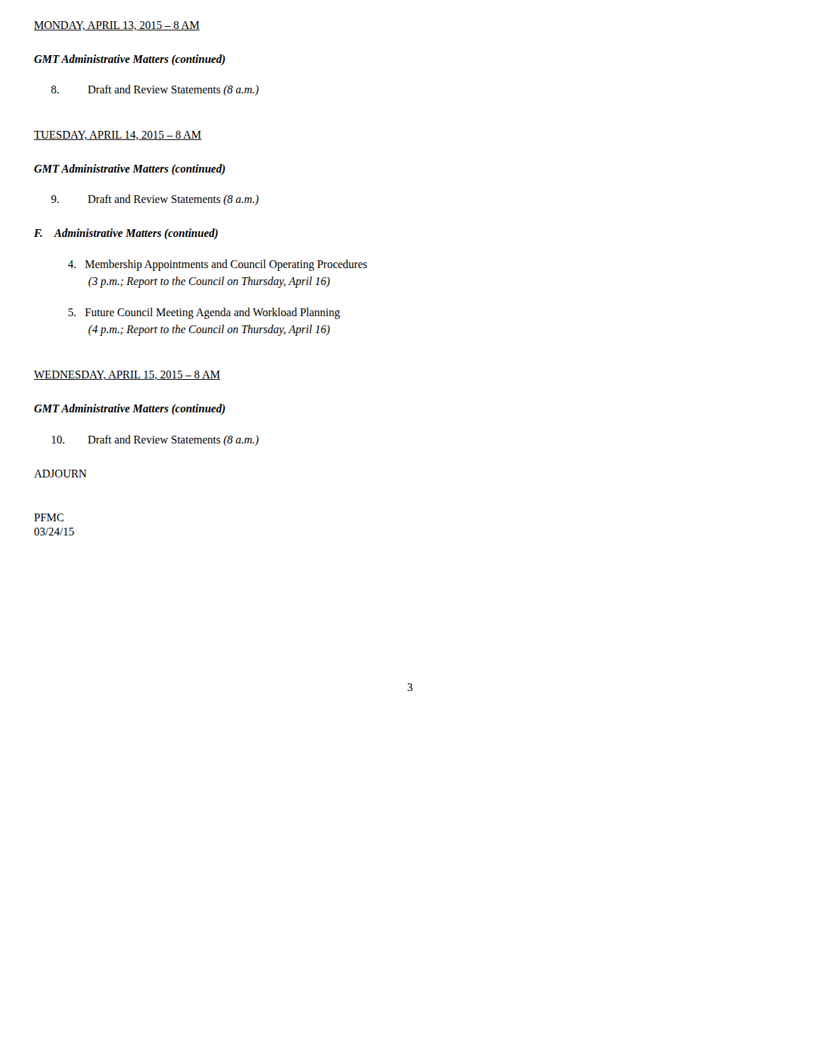MONDAY, APRIL 13, 2015 – 8 AM
GMT Administrative Matters (continued)
8. Draft and Review Statements (8 a.m.)
TUESDAY, APRIL 14, 2015 – 8 AM
GMT Administrative Matters (continued)
9. Draft and Review Statements (8 a.m.)
F. Administrative Matters (continued)
4. Membership Appointments and Council Operating Procedures
(3 p.m.; Report to the Council on Thursday, April 16)
5. Future Council Meeting Agenda and Workload Planning
(4 p.m.; Report to the Council on Thursday, April 16)
WEDNESDAY, APRIL 15, 2015 – 8 AM
GMT Administrative Matters (continued)
10. Draft and Review Statements (8 a.m.)
ADJOURN
PFMC
03/24/15
3